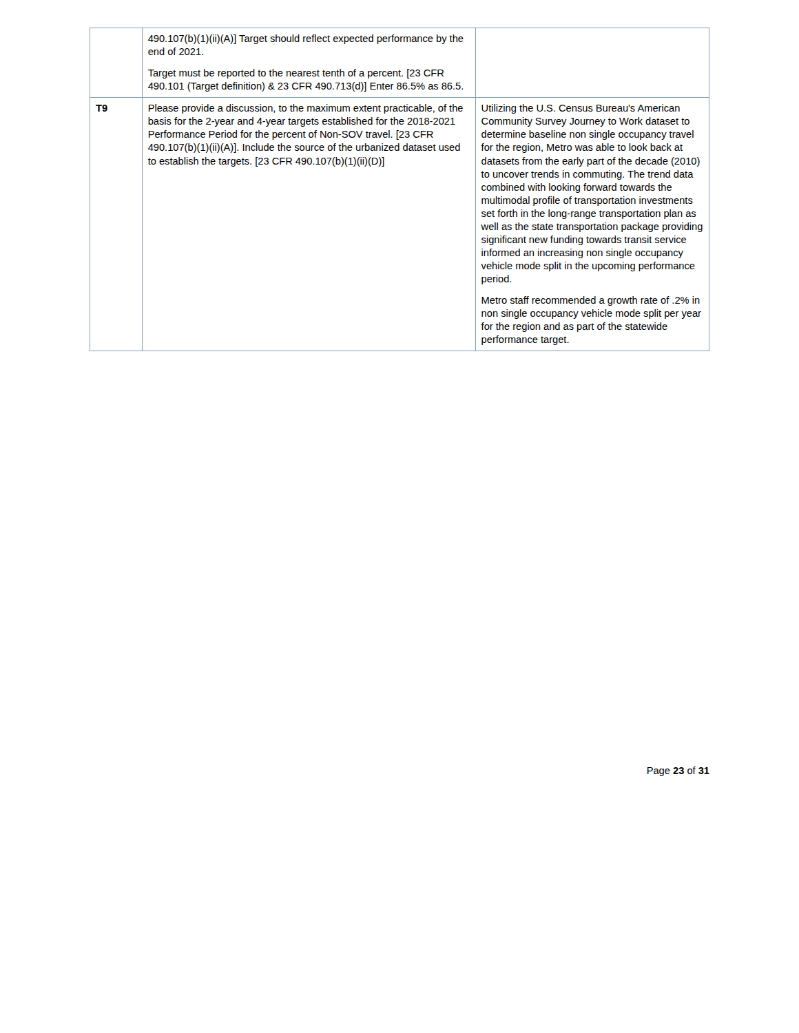| | 490.107(b)(1)(ii)(A)] Target should reflect expected performance by the end of 2021. Target must be reported to the nearest tenth of a percent. [23 CFR 490.101 (Target definition) & 23 CFR 490.713(d)] Enter 86.5% as 86.5. | |
| T9 | Please provide a discussion, to the maximum extent practicable, of the basis for the 2-year and 4-year targets established for the 2018-2021 Performance Period for the percent of Non-SOV travel. [23 CFR 490.107(b)(1)(ii)(A)]. Include the source of the urbanized dataset used to establish the targets. [23 CFR 490.107(b)(1)(ii)(D)] | Utilizing the U.S. Census Bureau's American Community Survey Journey to Work dataset to determine baseline non single occupancy travel for the region, Metro was able to look back at datasets from the early part of the decade (2010) to uncover trends in commuting. The trend data combined with looking forward towards the multimodal profile of transportation investments set forth in the long-range transportation plan as well as the state transportation package providing significant new funding towards transit service informed an increasing non single occupancy vehicle mode split in the upcoming performance period. Metro staff recommended a growth rate of .2% in non single occupancy vehicle mode split per year for the region and as part of the statewide performance target. |
Page 23 of 31